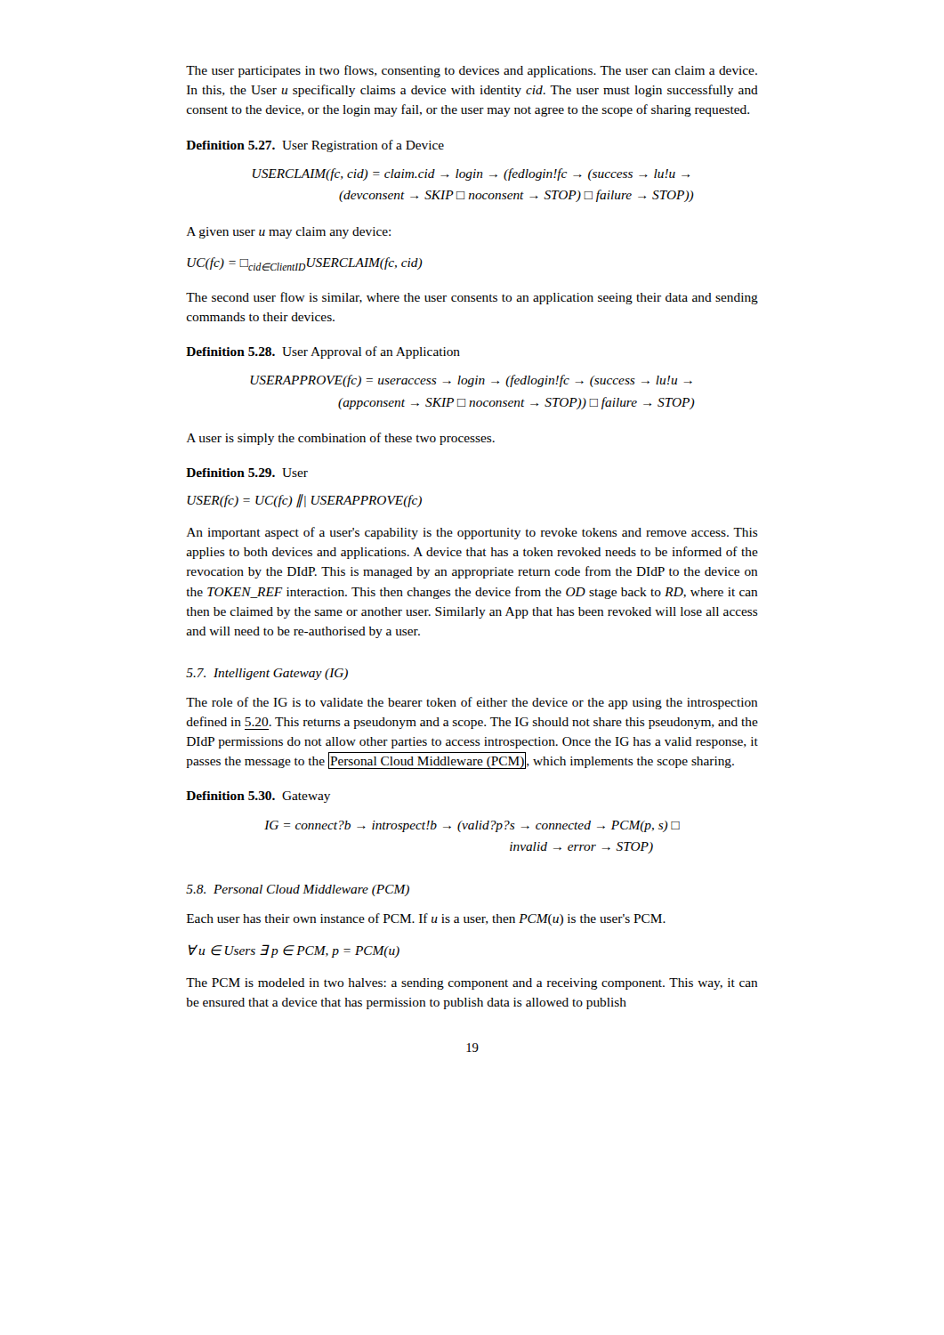The user participates in two flows, consenting to devices and applications. The user can claim a device. In this, the User u specifically claims a device with identity cid. The user must login successfully and consent to the device, or the login may fail, or the user may not agree to the scope of sharing requested.
Definition 5.27. User Registration of a Device
USERCLAIM(fc, cid) = claim.cid → login → (fedlogin!fc → (success → lu!u → (devconsent → SKIP □ noconsent → STOP) □ failure → STOP))
A given user u may claim any device:
UC(fc) = □cid∈ClientIDUSERCLAIM(fc, cid)
The second user flow is similar, where the user consents to an application seeing their data and sending commands to their devices.
Definition 5.28. User Approval of an Application
USERAPPROVE(fc) = useraccess → login → (fedlogin!fc → (success → lu!u → (appconsent → SKIP □ noconsent → STOP)) □ failure → STOP)
A user is simply the combination of these two processes.
Definition 5.29. User
USER(fc) = UC(fc) ∥| USERAPPROVE(fc)
An important aspect of a user's capability is the opportunity to revoke tokens and remove access. This applies to both devices and applications. A device that has a token revoked needs to be informed of the revocation by the DIdP. This is managed by an appropriate return code from the DIdP to the device on the TOKEN_REF interaction. This then changes the device from the OD stage back to RD, where it can then be claimed by the same or another user. Similarly an App that has been revoked will lose all access and will need to be re-authorised by a user.
5.7. Intelligent Gateway (IG)
The role of the IG is to validate the bearer token of either the device or the app using the introspection defined in 5.20. This returns a pseudonym and a scope. The IG should not share this pseudonym, and the DIdP permissions do not allow other parties to access introspection. Once the IG has a valid response, it passes the message to the Personal Cloud Middleware (PCM), which implements the scope sharing.
Definition 5.30. Gateway
IG = connect?b → introspect!b → (valid?p?s → connected → PCM(p, s) □ invalid → error → STOP)
5.8. Personal Cloud Middleware (PCM)
Each user has their own instance of PCM. If u is a user, then PCM(u) is the user's PCM.
∀ u ∈ Users ∃ p ∈ PCM, p = PCM(u)
The PCM is modeled in two halves: a sending component and a receiving component. This way, it can be ensured that a device that has permission to publish data is allowed to publish
19